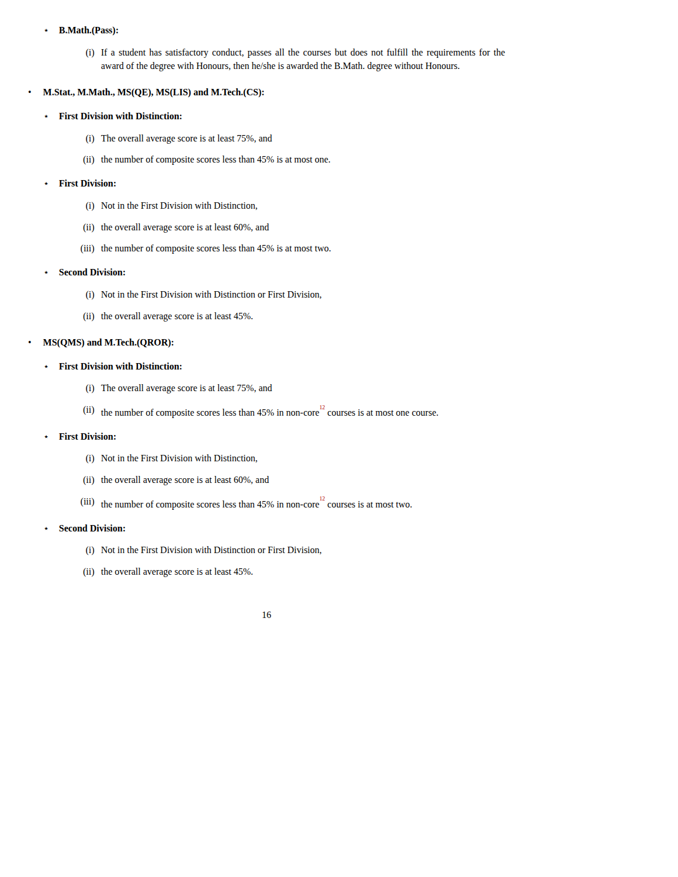⋆ B.Math.(Pass):
(i) If a student has satisfactory conduct, passes all the courses but does not fulfill the requirements for the award of the degree with Honours, then he/she is awarded the B.Math. degree without Honours.
• M.Stat., M.Math., MS(QE), MS(LIS) and M.Tech.(CS):
⋆ First Division with Distinction:
(i) The overall average score is at least 75%, and
(ii) the number of composite scores less than 45% is at most one.
⋆ First Division:
(i) Not in the First Division with Distinction,
(ii) the overall average score is at least 60%, and
(iii) the number of composite scores less than 45% is at most two.
⋆ Second Division:
(i) Not in the First Division with Distinction or First Division,
(ii) the overall average score is at least 45%.
• MS(QMS) and M.Tech.(QROR):
⋆ First Division with Distinction:
(i) The overall average score is at least 75%, and
(ii) the number of composite scores less than 45% in non-core12 courses is at most one course.
⋆ First Division:
(i) Not in the First Division with Distinction,
(ii) the overall average score is at least 60%, and
(iii) the number of composite scores less than 45% in non-core12 courses is at most two.
⋆ Second Division:
(i) Not in the First Division with Distinction or First Division,
(ii) the overall average score is at least 45%.
16